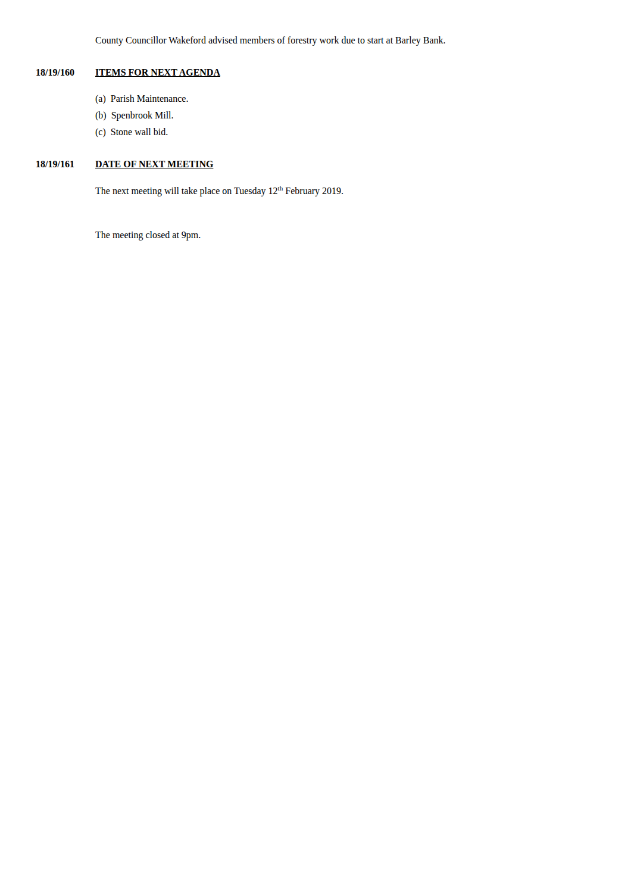County Councillor Wakeford advised members of forestry work due to start at Barley Bank.
18/19/160 ITEMS FOR NEXT AGENDA
(a) Parish Maintenance.
(b) Spenbrook Mill.
(c) Stone wall bid.
18/19/161 DATE OF NEXT MEETING
The next meeting will take place on Tuesday 12th February 2019.
The meeting closed at 9pm.